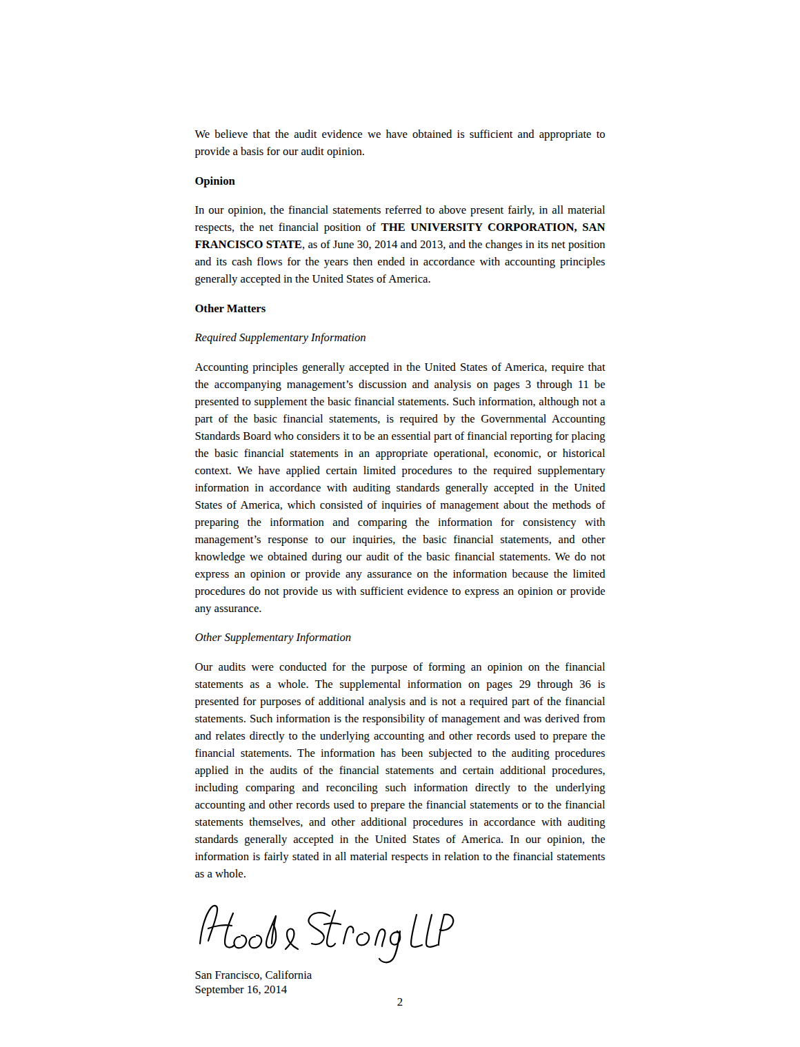We believe that the audit evidence we have obtained is sufficient and appropriate to provide a basis for our audit opinion.
Opinion
In our opinion, the financial statements referred to above present fairly, in all material respects, the net financial position of THE UNIVERSITY CORPORATION, SAN FRANCISCO STATE, as of June 30, 2014 and 2013, and the changes in its net position and its cash flows for the years then ended in accordance with accounting principles generally accepted in the United States of America.
Other Matters
Required Supplementary Information
Accounting principles generally accepted in the United States of America, require that the accompanying management’s discussion and analysis on pages 3 through 11 be presented to supplement the basic financial statements. Such information, although not a part of the basic financial statements, is required by the Governmental Accounting Standards Board who considers it to be an essential part of financial reporting for placing the basic financial statements in an appropriate operational, economic, or historical context. We have applied certain limited procedures to the required supplementary information in accordance with auditing standards generally accepted in the United States of America, which consisted of inquiries of management about the methods of preparing the information and comparing the information for consistency with management’s response to our inquiries, the basic financial statements, and other knowledge we obtained during our audit of the basic financial statements. We do not express an opinion or provide any assurance on the information because the limited procedures do not provide us with sufficient evidence to express an opinion or provide any assurance.
Other Supplementary Information
Our audits were conducted for the purpose of forming an opinion on the financial statements as a whole. The supplemental information on pages 29 through 36 is presented for purposes of additional analysis and is not a required part of the financial statements. Such information is the responsibility of management and was derived from and relates directly to the underlying accounting and other records used to prepare the financial statements. The information has been subjected to the auditing procedures applied in the audits of the financial statements and certain additional procedures, including comparing and reconciling such information directly to the underlying accounting and other records used to prepare the financial statements or to the financial statements themselves, and other additional procedures in accordance with auditing standards generally accepted in the United States of America. In our opinion, the information is fairly stated in all material respects in relation to the financial statements as a whole.
San Francisco, California
September 16, 2014
2